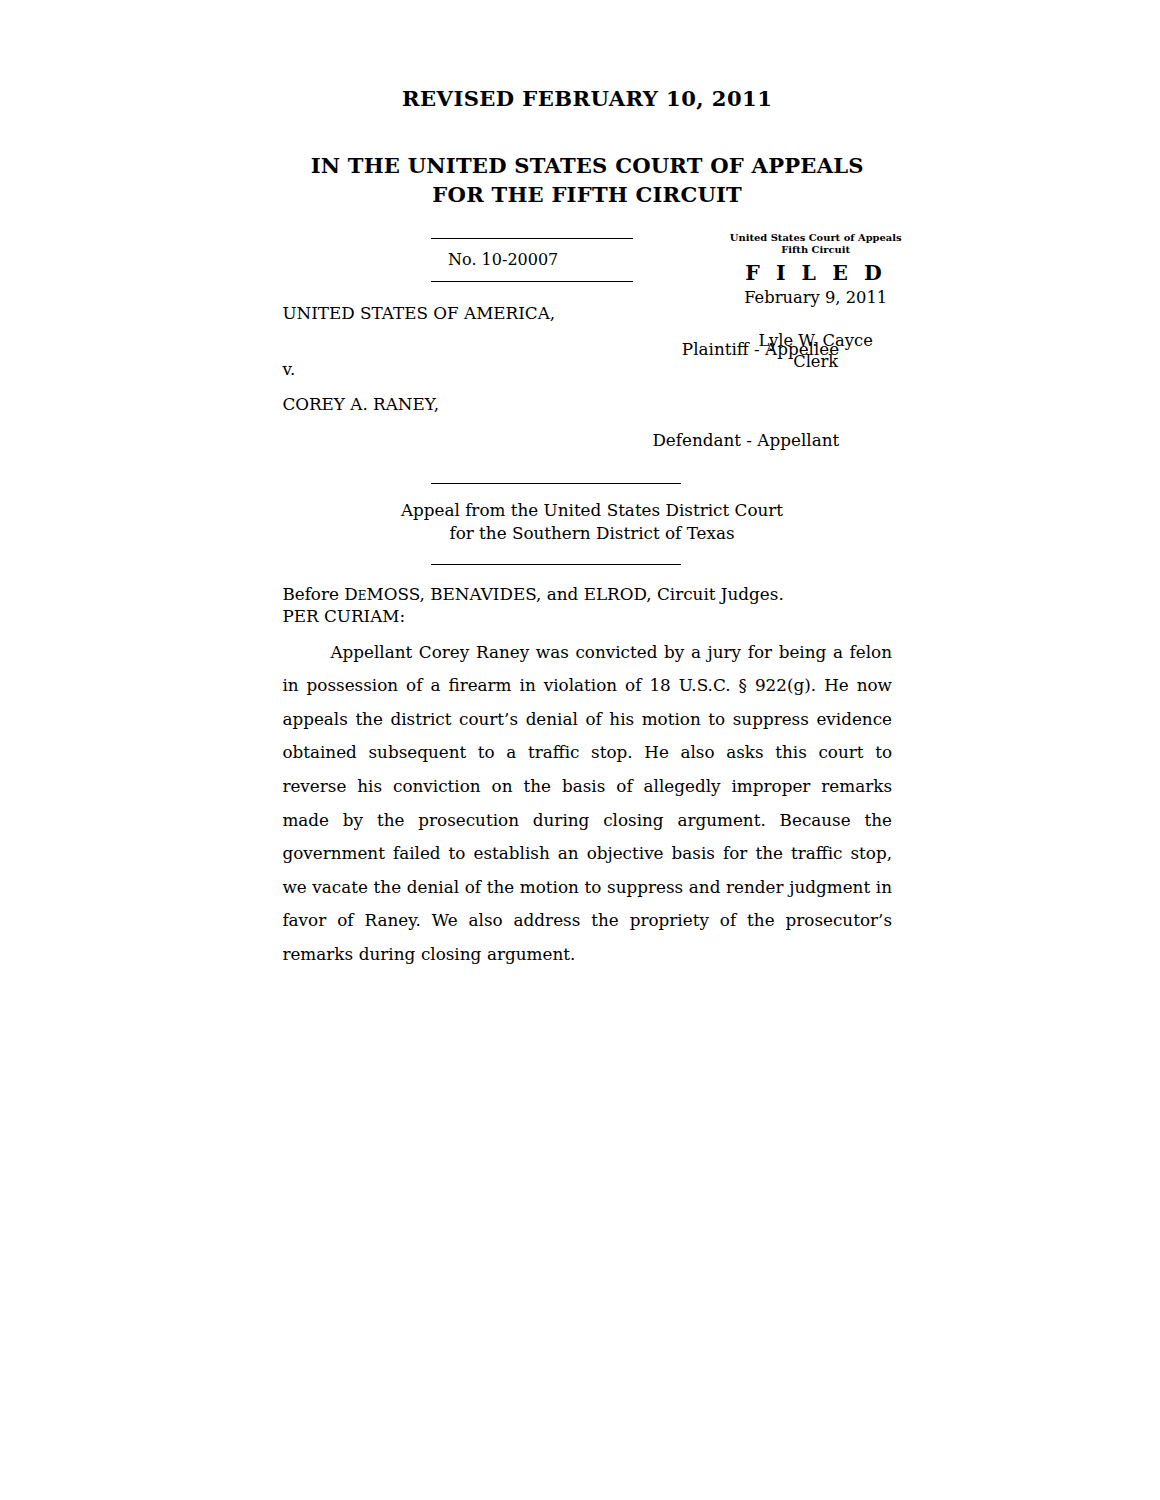REVISED FEBRUARY 10, 2011
IN THE UNITED STATES COURT OF APPEALS
FOR THE FIFTH CIRCUIT
United States Court of Appeals
Fifth Circuit
F I L E D
February 9, 2011
Lyle W. Cayce
Clerk
No. 10-20007
UNITED STATES OF AMERICA,
Plaintiff - Appellee
v.
COREY A. RANEY,
Defendant - Appellant
Appeal from the United States District Court
for the Southern District of Texas
Before De MOSS, BENAVIDES, and ELROD, Circuit Judges.
PER CURIAM:
Appellant Corey Raney was convicted by a jury for being a felon in possession of a firearm in violation of 18 U.S.C. § 922(g). He now appeals the district court’s denial of his motion to suppress evidence obtained subsequent to a traffic stop. He also asks this court to reverse his conviction on the basis of allegedly improper remarks made by the prosecution during closing argument. Because the government failed to establish an objective basis for the traffic stop, we vacate the denial of the motion to suppress and render judgment in favor of Raney. We also address the propriety of the prosecutor’s remarks during closing argument.